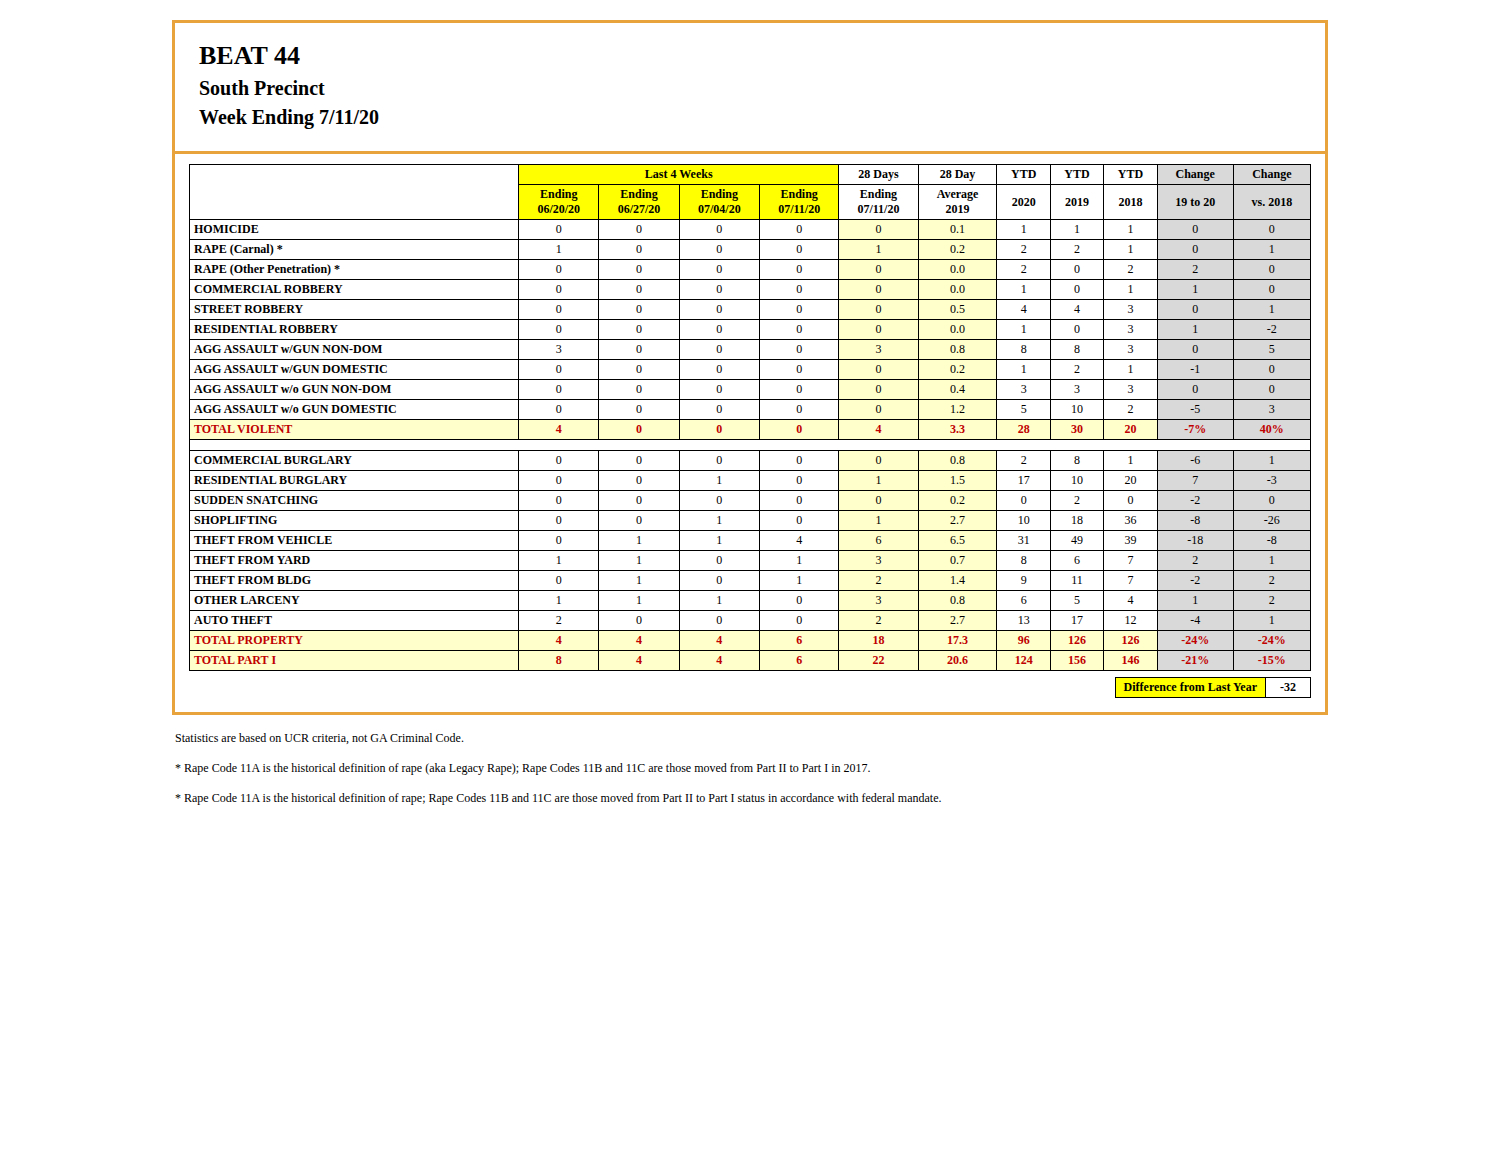BEAT 44
South Precinct
Week Ending 7/11/20
| | Last 4 Weeks | 28 Days | 28 Day | YTD | YTD | YTD | Change | Change |
| --- | --- | --- | --- | --- | --- | --- | --- | --- |
| Ending 06/20/20 | Ending 06/27/20 | Ending 07/04/20 | Ending 07/11/20 | Ending 07/11/20 | Average 2019 | 2020 | 2019 | 2018 | 19 to 20 | vs. 2018 |
| HOMICIDE | 0 | 0 | 0 | 0 | 0 | 0.1 | 1 | 1 | 1 | 0 | 0 |
| RAPE (Carnal) * | 1 | 0 | 0 | 0 | 1 | 0.2 | 2 | 2 | 1 | 0 | 1 |
| RAPE (Other Penetration) * | 0 | 0 | 0 | 0 | 0 | 0.0 | 2 | 0 | 2 | 2 | 0 |
| COMMERCIAL ROBBERY | 0 | 0 | 0 | 0 | 0 | 0.0 | 1 | 0 | 1 | 1 | 0 |
| STREET ROBBERY | 0 | 0 | 0 | 0 | 0 | 0.5 | 4 | 4 | 3 | 0 | 1 |
| RESIDENTIAL ROBBERY | 0 | 0 | 0 | 0 | 0 | 0.0 | 1 | 0 | 3 | 1 | -2 |
| AGG ASSAULT w/GUN NON-DOM | 3 | 0 | 0 | 0 | 3 | 0.8 | 8 | 8 | 3 | 0 | 5 |
| AGG ASSAULT w/GUN DOMESTIC | 0 | 0 | 0 | 0 | 0 | 0.2 | 1 | 2 | 1 | -1 | 0 |
| AGG ASSAULT w/o GUN NON-DOM | 0 | 0 | 0 | 0 | 0 | 0.4 | 3 | 3 | 3 | 0 | 0 |
| AGG ASSAULT w/o GUN DOMESTIC | 0 | 0 | 0 | 0 | 0 | 1.2 | 5 | 10 | 2 | -5 | 3 |
| TOTAL VIOLENT | 4 | 0 | 0 | 0 | 4 | 3.3 | 28 | 30 | 20 | -7% | 40% |
| COMMERCIAL BURGLARY | 0 | 0 | 0 | 0 | 0 | 0.8 | 2 | 8 | 1 | -6 | 1 |
| RESIDENTIAL BURGLARY | 0 | 0 | 1 | 0 | 1 | 1.5 | 17 | 10 | 20 | 7 | -3 |
| SUDDEN SNATCHING | 0 | 0 | 0 | 0 | 0 | 0.2 | 0 | 2 | 0 | -2 | 0 |
| SHOPLIFTING | 0 | 0 | 1 | 0 | 1 | 2.7 | 10 | 18 | 36 | -8 | -26 |
| THEFT FROM VEHICLE | 0 | 1 | 1 | 4 | 6 | 6.5 | 31 | 49 | 39 | -18 | -8 |
| THEFT FROM YARD | 1 | 1 | 0 | 1 | 3 | 0.7 | 8 | 6 | 7 | 2 | 1 |
| THEFT FROM BLDG | 0 | 1 | 0 | 1 | 2 | 1.4 | 9 | 11 | 7 | -2 | 2 |
| OTHER LARCENY | 1 | 1 | 1 | 0 | 3 | 0.8 | 6 | 5 | 4 | 1 | 2 |
| AUTO THEFT | 2 | 0 | 0 | 0 | 2 | 2.7 | 13 | 17 | 12 | -4 | 1 |
| TOTAL PROPERTY | 4 | 4 | 4 | 6 | 18 | 17.3 | 96 | 126 | 126 | -24% | -24% |
| TOTAL PART I | 8 | 4 | 4 | 6 | 22 | 20.6 | 124 | 156 | 146 | -21% | -15% |
Difference from Last Year-32
Statistics are based on UCR criteria, not GA Criminal Code.
* Rape Code 11A is the historical definition of rape (aka Legacy Rape); Rape Codes 11B and 11C are those moved from Part II to Part I in 2017.
* Rape Code 11A is the historical definition of rape; Rape Codes 11B and 11C are those moved from Part II to Part I status in accordance with federal mandate.